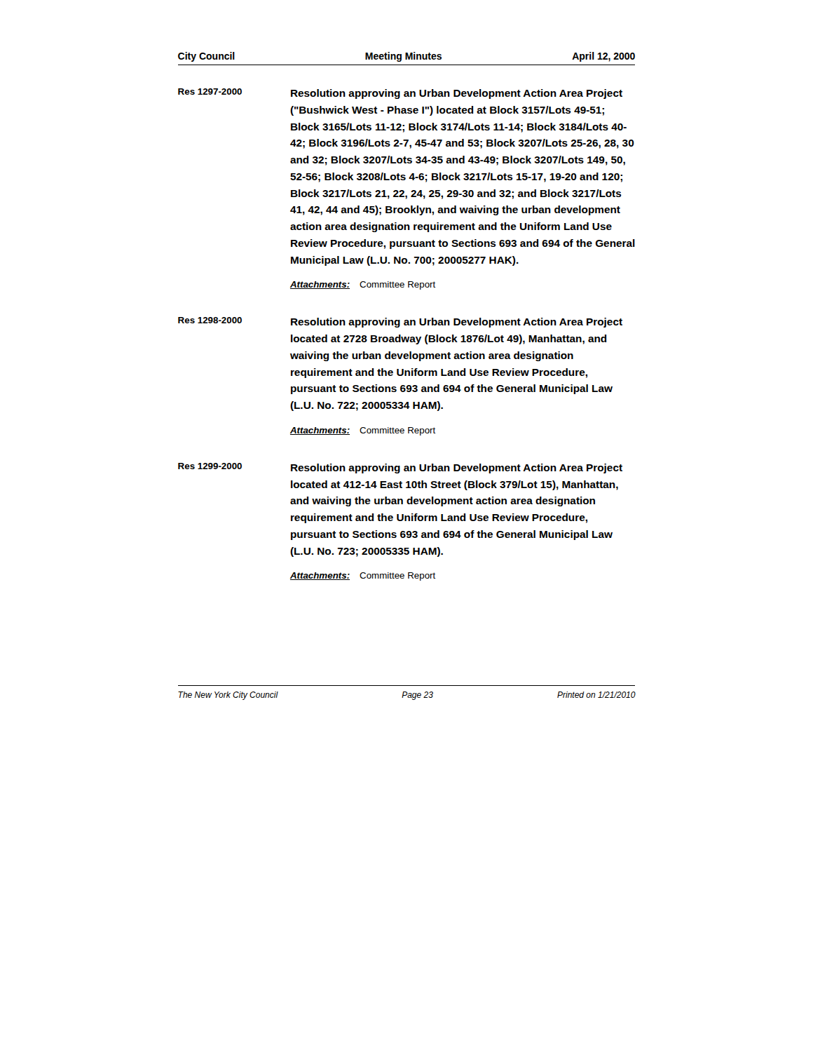City Council
Meeting Minutes
April 12, 2000
Res 1297-2000
Resolution approving an Urban Development Action Area Project ("Bushwick West - Phase I") located at Block 3157/Lots 49-51; Block 3165/Lots 11-12; Block 3174/Lots 11-14; Block 3184/Lots 40-42; Block 3196/Lots 2-7, 45-47 and 53; Block 3207/Lots 25-26, 28, 30 and 32; Block 3207/Lots 34-35 and 43-49; Block 3207/Lots 149, 50, 52-56; Block 3208/Lots 4-6; Block 3217/Lots 15-17, 19-20 and 120; Block 3217/Lots 21, 22, 24, 25, 29-30 and 32; and Block 3217/Lots 41, 42, 44 and 45); Brooklyn, and waiving the urban development action area designation requirement and the Uniform Land Use Review Procedure, pursuant to Sections 693 and 694 of the General Municipal Law (L.U. No. 700; 20005277 HAK).
Attachments: Committee Report
Res 1298-2000
Resolution approving an Urban Development Action Area Project located at 2728 Broadway (Block 1876/Lot 49), Manhattan, and waiving the urban development action area designation requirement and the Uniform Land Use Review Procedure, pursuant to Sections 693 and 694 of the General Municipal Law (L.U. No. 722; 20005334 HAM).
Attachments: Committee Report
Res 1299-2000
Resolution approving an Urban Development Action Area Project located at 412-14 East 10th Street (Block 379/Lot 15), Manhattan, and waiving the urban development action area designation requirement and the Uniform Land Use Review Procedure, pursuant to Sections 693 and 694 of the General Municipal Law (L.U. No. 723; 20005335 HAM).
Attachments: Committee Report
The New York City Council
Page 23
Printed on 1/21/2010